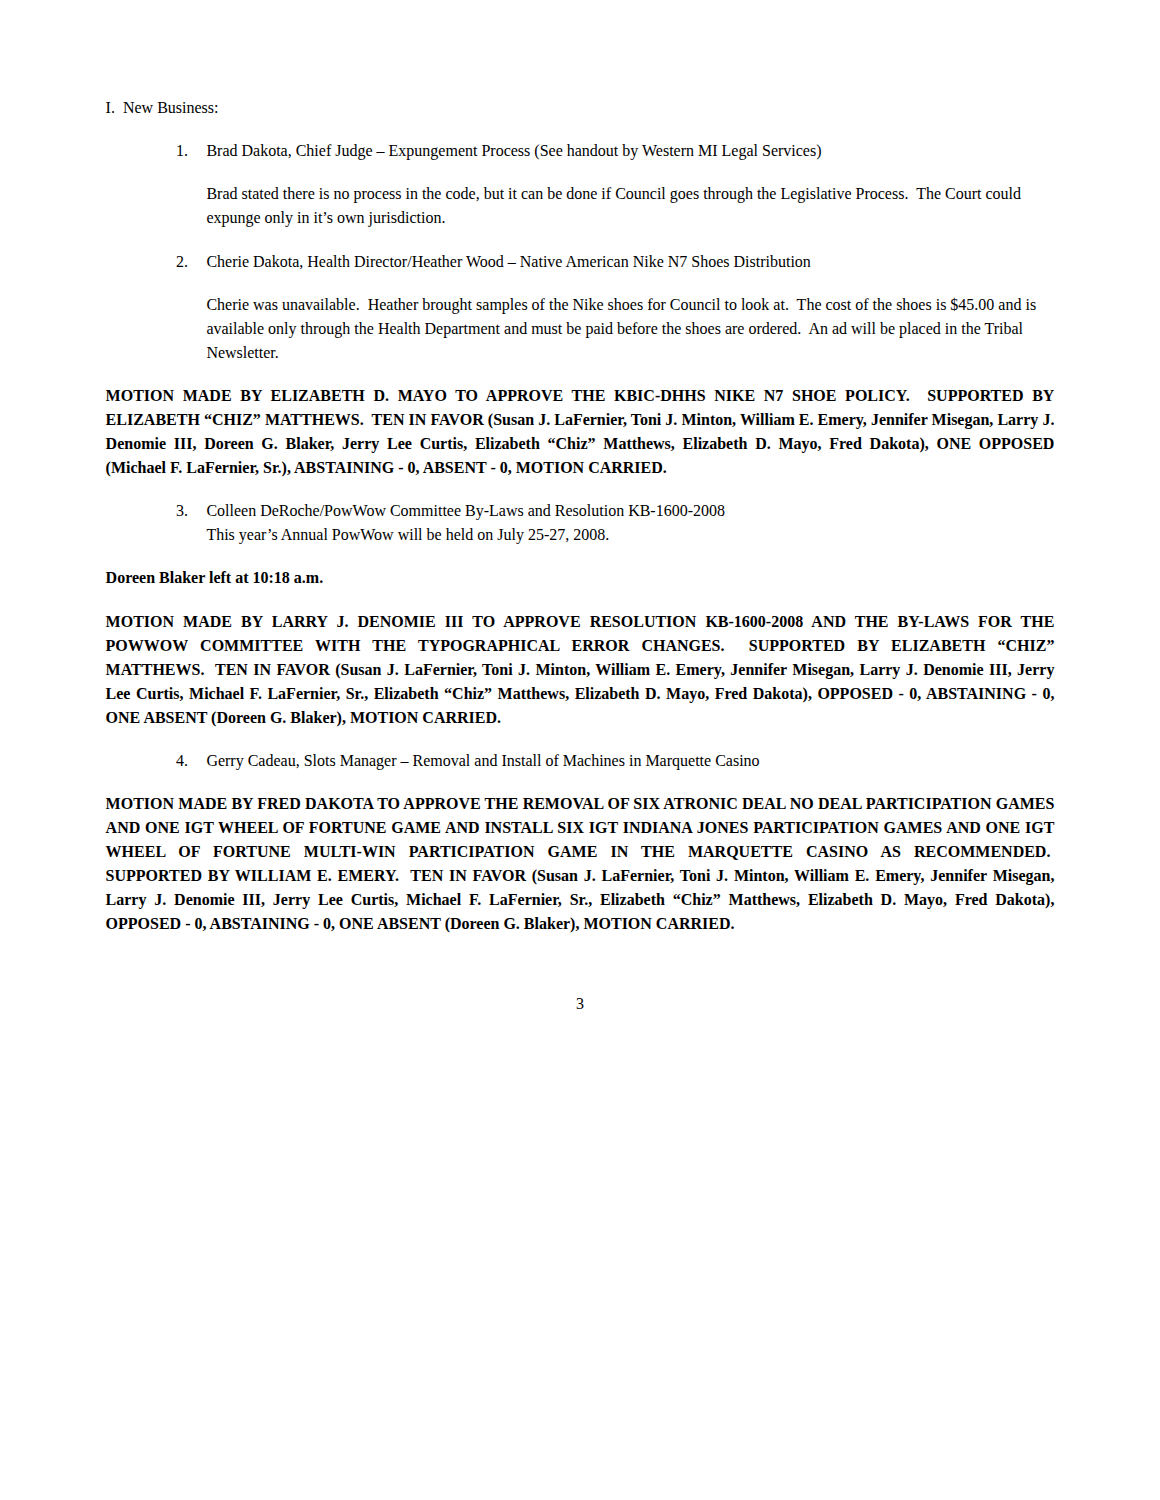I. New Business:
Brad Dakota, Chief Judge – Expungement Process (See handout by Western MI Legal Services)
Brad stated there is no process in the code, but it can be done if Council goes through the Legislative Process. The Court could expunge only in it’s own jurisdiction.
Cherie Dakota, Health Director/Heather Wood – Native American Nike N7 Shoes Distribution
Cherie was unavailable. Heather brought samples of the Nike shoes for Council to look at. The cost of the shoes is $45.00 and is available only through the Health Department and must be paid before the shoes are ordered. An ad will be placed in the Tribal Newsletter.
MOTION MADE BY ELIZABETH D. MAYO TO APPROVE THE KBIC-DHHS NIKE N7 SHOE POLICY. SUPPORTED BY ELIZABETH “CHIZ” MATTHEWS. TEN IN FAVOR (Susan J. LaFernier, Toni J. Minton, William E. Emery, Jennifer Misegan, Larry J. Denomie III, Doreen G. Blaker, Jerry Lee Curtis, Elizabeth “Chiz” Matthews, Elizabeth D. Mayo, Fred Dakota), ONE OPPOSED (Michael F. LaFernier, Sr.), ABSTAINING - 0, ABSENT - 0, MOTION CARRIED.
Colleen DeRoche/PowWow Committee By-Laws and Resolution KB-1600-2008
This year’s Annual PowWow will be held on July 25-27, 2008.
Doreen Blaker left at 10:18 a.m.
MOTION MADE BY LARRY J. DENOMIE III TO APPROVE RESOLUTION KB-1600-2008 AND THE BY-LAWS FOR THE POWWOW COMMITTEE WITH THE TYPOGRAPHICAL ERROR CHANGES. SUPPORTED BY ELIZABETH “CHIZ” MATTHEWS. TEN IN FAVOR (Susan J. LaFernier, Toni J. Minton, William E. Emery, Jennifer Misegan, Larry J. Denomie III, Jerry Lee Curtis, Michael F. LaFernier, Sr., Elizabeth “Chiz” Matthews, Elizabeth D. Mayo, Fred Dakota), OPPOSED - 0, ABSTAINING - 0, ONE ABSENT (Doreen G. Blaker), MOTION CARRIED.
Gerry Cadeau, Slots Manager – Removal and Install of Machines in Marquette Casino
MOTION MADE BY FRED DAKOTA TO APPROVE THE REMOVAL OF SIX ATRONIC DEAL NO DEAL PARTICIPATION GAMES AND ONE IGT WHEEL OF FORTUNE GAME AND INSTALL SIX IGT INDIANA JONES PARTICIPATION GAMES AND ONE IGT WHEEL OF FORTUNE MULTI-WIN PARTICIPATION GAME IN THE MARQUETTE CASINO AS RECOMMENDED. SUPPORTED BY WILLIAM E. EMERY. TEN IN FAVOR (Susan J. LaFernier, Toni J. Minton, William E. Emery, Jennifer Misegan, Larry J. Denomie III, Jerry Lee Curtis, Michael F. LaFernier, Sr., Elizabeth “Chiz” Matthews, Elizabeth D. Mayo, Fred Dakota), OPPOSED - 0, ABSTAINING - 0, ONE ABSENT (Doreen G. Blaker), MOTION CARRIED.
3